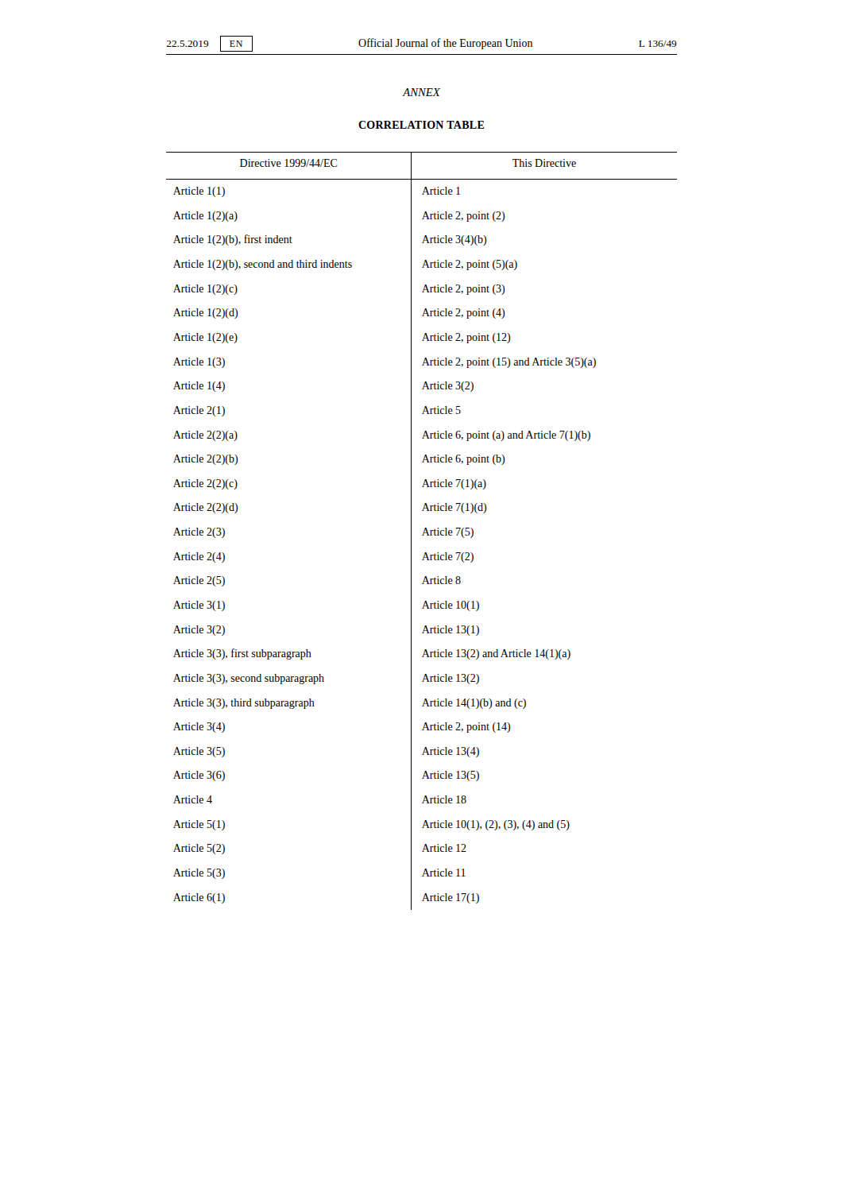22.5.2019
EN
Official Journal of the European Union
L 136/49
ANNEX
CORRELATION TABLE
| Directive 1999/44/EC | This Directive |
| --- | --- |
| Article 1(1) | Article 1 |
| Article 1(2)(a) | Article 2, point (2) |
| Article 1(2)(b), first indent | Article 3(4)(b) |
| Article 1(2)(b), second and third indents | Article 2, point (5)(a) |
| Article 1(2)(c) | Article 2, point (3) |
| Article 1(2)(d) | Article 2, point (4) |
| Article 1(2)(e) | Article 2, point (12) |
| Article 1(3) | Article 2, point (15) and Article 3(5)(a) |
| Article 1(4) | Article 3(2) |
| Article 2(1) | Article 5 |
| Article 2(2)(a) | Article 6, point (a) and Article 7(1)(b) |
| Article 2(2)(b) | Article 6, point (b) |
| Article 2(2)(c) | Article 7(1)(a) |
| Article 2(2)(d) | Article 7(1)(d) |
| Article 2(3) | Article 7(5) |
| Article 2(4) | Article 7(2) |
| Article 2(5) | Article 8 |
| Article 3(1) | Article 10(1) |
| Article 3(2) | Article 13(1) |
| Article 3(3), first subparagraph | Article 13(2) and Article 14(1)(a) |
| Article 3(3), second subparagraph | Article 13(2) |
| Article 3(3), third subparagraph | Article 14(1)(b) and (c) |
| Article 3(4) | Article 2, point (14) |
| Article 3(5) | Article 13(4) |
| Article 3(6) | Article 13(5) |
| Article 4 | Article 18 |
| Article 5(1) | Article 10(1), (2), (3), (4) and (5) |
| Article 5(2) | Article 12 |
| Article 5(3) | Article 11 |
| Article 6(1) | Article 17(1) |